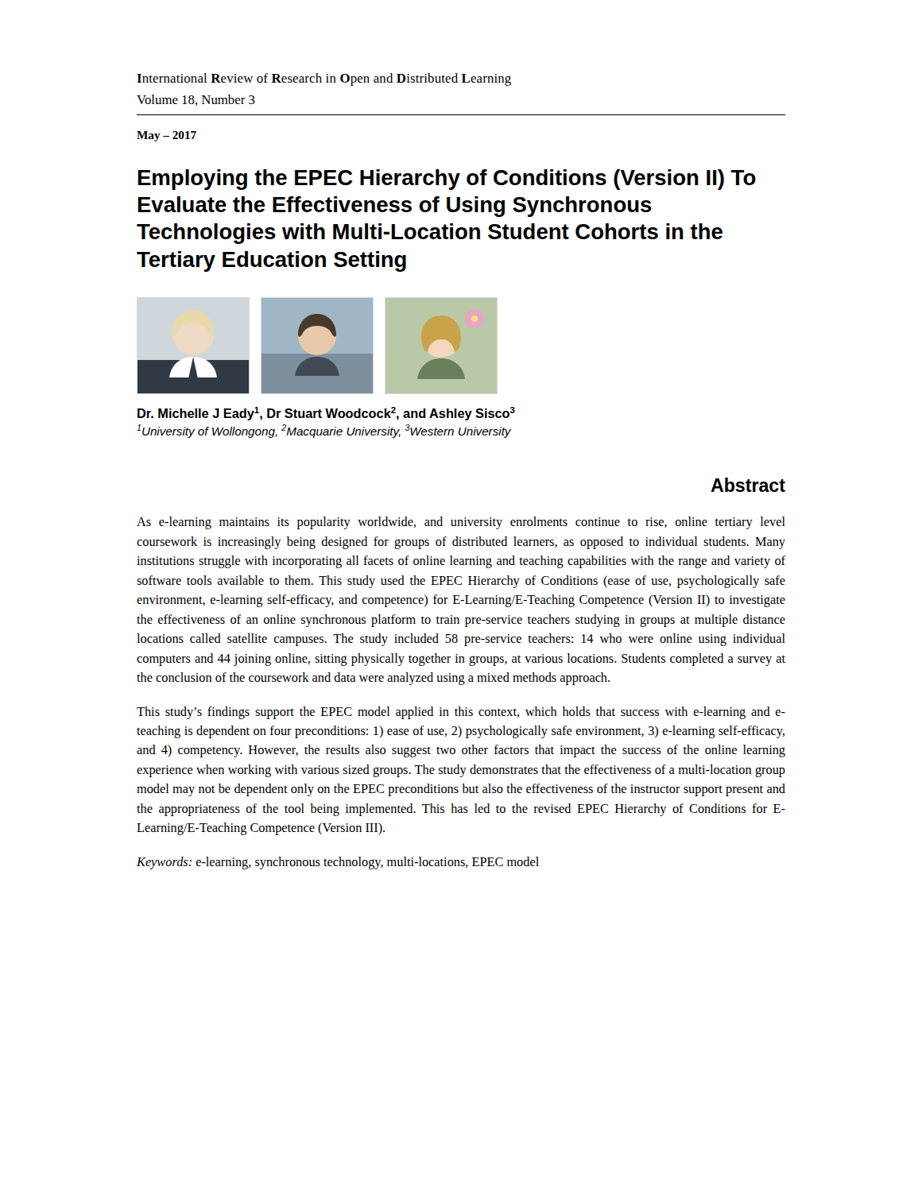International Review of Research in Open and Distributed Learning
Volume 18, Number 3
May – 2017
Employing the EPEC Hierarchy of Conditions (Version II) To Evaluate the Effectiveness of Using Synchronous Technologies with Multi-Location Student Cohorts in the Tertiary Education Setting
Dr. Michelle J Eady1, Dr Stuart Woodcock2, and Ashley Sisco3
1University of Wollongong, 2Macquarie University, 3Western University
Abstract
As e-learning maintains its popularity worldwide, and university enrolments continue to rise, online tertiary level coursework is increasingly being designed for groups of distributed learners, as opposed to individual students. Many institutions struggle with incorporating all facets of online learning and teaching capabilities with the range and variety of software tools available to them. This study used the EPEC Hierarchy of Conditions (ease of use, psychologically safe environment, e-learning self-efficacy, and competence) for E-Learning/E-Teaching Competence (Version II) to investigate the effectiveness of an online synchronous platform to train pre-service teachers studying in groups at multiple distance locations called satellite campuses. The study included 58 pre-service teachers: 14 who were online using individual computers and 44 joining online, sitting physically together in groups, at various locations. Students completed a survey at the conclusion of the coursework and data were analyzed using a mixed methods approach.
This study’s findings support the EPEC model applied in this context, which holds that success with e-learning and e-teaching is dependent on four preconditions: 1) ease of use, 2) psychologically safe environment, 3) e-learning self-efficacy, and 4) competency. However, the results also suggest two other factors that impact the success of the online learning experience when working with various sized groups. The study demonstrates that the effectiveness of a multi-location group model may not be dependent only on the EPEC preconditions but also the effectiveness of the instructor support present and the appropriateness of the tool being implemented. This has led to the revised EPEC Hierarchy of Conditions for E-Learning/E-Teaching Competence (Version III).
Keywords: e-learning, synchronous technology, multi-locations, EPEC model